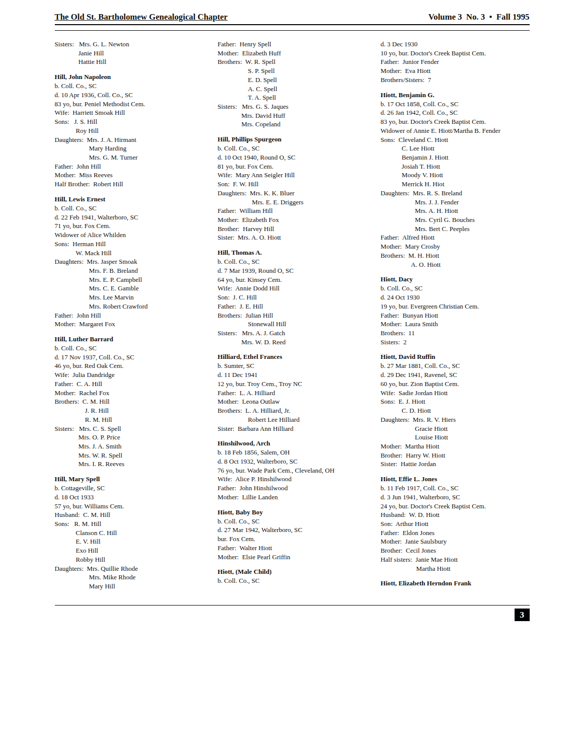The Old St. Bartholomew Genealogical Chapter Volume 3 No. 3 • Fall 1995
Sisters: Mrs. G. L. Newton
Janie Hill
Hattie Hill
Hill, John Napoleon
b. Coll. Co., SC
d. 10 Apr 1936, Coll. Co., SC
83 yo, bur. Peniel Methodist Cem.
Wife: Harriett Smoak Hill
Sons: J. S. Hill
Roy Hill
Daughters: Mrs. J. A. Hirmant
Mary Harding
Mrs. G. M. Turner
Father: John Hill
Mother: Miss Reeves
Half Brother: Robert Hill
Hill, Lewis Ernest
b. Coll. Co., SC
d. 22 Feb 1941, Walterboro, SC
71 yo, bur. Fox Cem.
Widower of Alice Whilden
Sons: Herman Hill
W. Mack Hill
Daughters: Mrs. Jasper Smoak
Mrs. F. B. Breland
Mrs. E. P. Campbell
Mrs. C. E. Gamble
Mrs. Lee Marvin
Mrs. Robert Crawford
Father: John Hill
Mother: Margaret Fox
Hill, Luther Barrard
b. Coll. Co., SC
d. 17 Nov 1937, Coll. Co., SC
46 yo, bur. Red Oak Cem.
Wife: Julia Dandridge
Father: C. A. Hill
Mother: Rachel Fox
Brothers: C. M. Hill
J. R. Hill
R. M. Hill
Sisters: Mrs. C. S. Spell
Mrs. O. P. Price
Mrs. J. A. Smith
Mrs. W. R. Spell
Mrs. I. R. Reeves
Hill, Mary Spell
b. Cottageville, SC
d. 18 Oct 1933
57 yo, bur. Williams Cem.
Husband: C. M. Hill
Sons: R. M. Hill
Clanson C. Hill
E. V. Hill
Exo Hill
Robby Hill
Daughters: Mrs. Quillie Rhode
Mrs. Mike Rhode
Mary Hill
Father: Henry Spell
Mother: Elizabeth Huff
Brothers: W. R. Spell
S. P. Spell
E. D. Spell
A. C. Spell
T. A. Spell
Sisters: Mrs. G. S. Jaques
Mrs. David Huff
Mrs. Copeland
Hill, Phillips Spurgeon
b. Coll. Co., SC
d. 10 Oct 1940, Round O, SC
81 yo, bur. Fox Cem.
Wife: Mary Ann Seigler Hill
Son: F. W. Hill
Daughters: Mrs. K. K. Bluer
Mrs. E. E. Driggers
Father: William Hill
Mother: Elizabeth Fox
Brother: Harvey Hill
Sister: Mrs. A. O. Hiott
Hill, Thomas A.
b. Coll. Co., SC
d. 7 Mar 1939, Round O, SC
64 yo, bur. Kinsey Cem.
Wife: Annie Dodd Hill
Son: J. C. Hill
Father: J. E. Hill
Brothers: Julian Hill
Stonewall Hill
Sisters: Mrs. A. J. Gatch
Mrs. W. D. Reed
Hilliard, Ethel Frances
b. Sumter, SC
d. 11 Dec 1941
12 yo, bur. Troy Cem., Troy NC
Father: L. A. Hilliard
Mother: Leona Outlaw
Brothers: L. A. Hilliard, Jr.
Robert Lee Hilliard
Sister: Barbara Ann Hilliard
Hinshilwood, Arch
b. 18 Feb 1856, Salem, OH
d. 8 Oct 1932, Walterboro, SC
76 yo, bur. Wade Park Cem., Cleveland, OH
Wife: Alice P. Hinshilwood
Father: John Hinshilwood
Mother: Lillie Landen
Hiott, Baby Boy
b. Coll. Co., SC
d. 27 Mar 1942, Walterboro, SC
bur. Fox Cem.
Father: Walter Hiott
Mother: Elsie Pearl Griffin
Hiott, (Male Child)
b. Coll. Co., SC
d. 3 Dec 1930
10 yo, bur. Doctor's Creek Baptist Cem.
Father: Junior Fender
Mother: Eva Hiott
Brothers/Sisters: 7
Hiott, Benjamin G.
b. 17 Oct 1858, Coll. Co., SC
d. 26 Jan 1942, Coll. Co., SC
83 yo, bur. Doctor's Creek Baptist Cem.
Widower of Annie E. Hiott/Martha B. Fender
Sons: Cleveland C. Hiott
C. Lee Hiott
Benjamin J. Hiott
Josiah T. Hiott
Moody V. Hiott
Merrick H. Hiot
Daughters: Mrs. R. S. Breland
Mrs. J. J. Fender
Mrs. A. H. Hiott
Mrs. Cyril G. Bouches
Mrs. Bert C. Peeples
Father: Alfred Hiott
Mother: Mary Crosby
Brothers: M. H. Hiott
A. O. Hiott
Hiott, Dacy
b. Coll. Co., SC
d. 24 Oct 1930
19 yo, bur. Evergreen Christian Cem.
Father: Bunyan Hiott
Mother: Laura Smith
Brothers: 11
Sisters: 2
Hiott, David Ruffin
b. 27 Mar 1881, Coll. Co., SC
d. 29 Dec 1941, Ravenel, SC
60 yo, bur. Zion Baptist Cem.
Wife: Sadie Jordan Hiott
Sons: E. J. Hiott
C. D. Hiott
Daughters: Mrs. R. V. Hiers
Gracie Hiott
Louise Hiott
Mother: Martha Hiott
Brother: Harry W. Hiott
Sister: Hattie Jordan
Hiott, Effie L. Jones
b. 11 Feb 1917, Coll. Co., SC
d. 3 Jun 1941, Walterboro, SC
24 yo, bur. Doctor's Creek Baptist Cem.
Husband: W. D. Hiott
Son: Arthur Hiott
Father: Eldon Jones
Mother: Janie Saulsbury
Brother: Cecil Jones
Half sisters: Janie Mae Hiott
Martha Hiott
Hiott, Elizabeth Herndon Frank
3